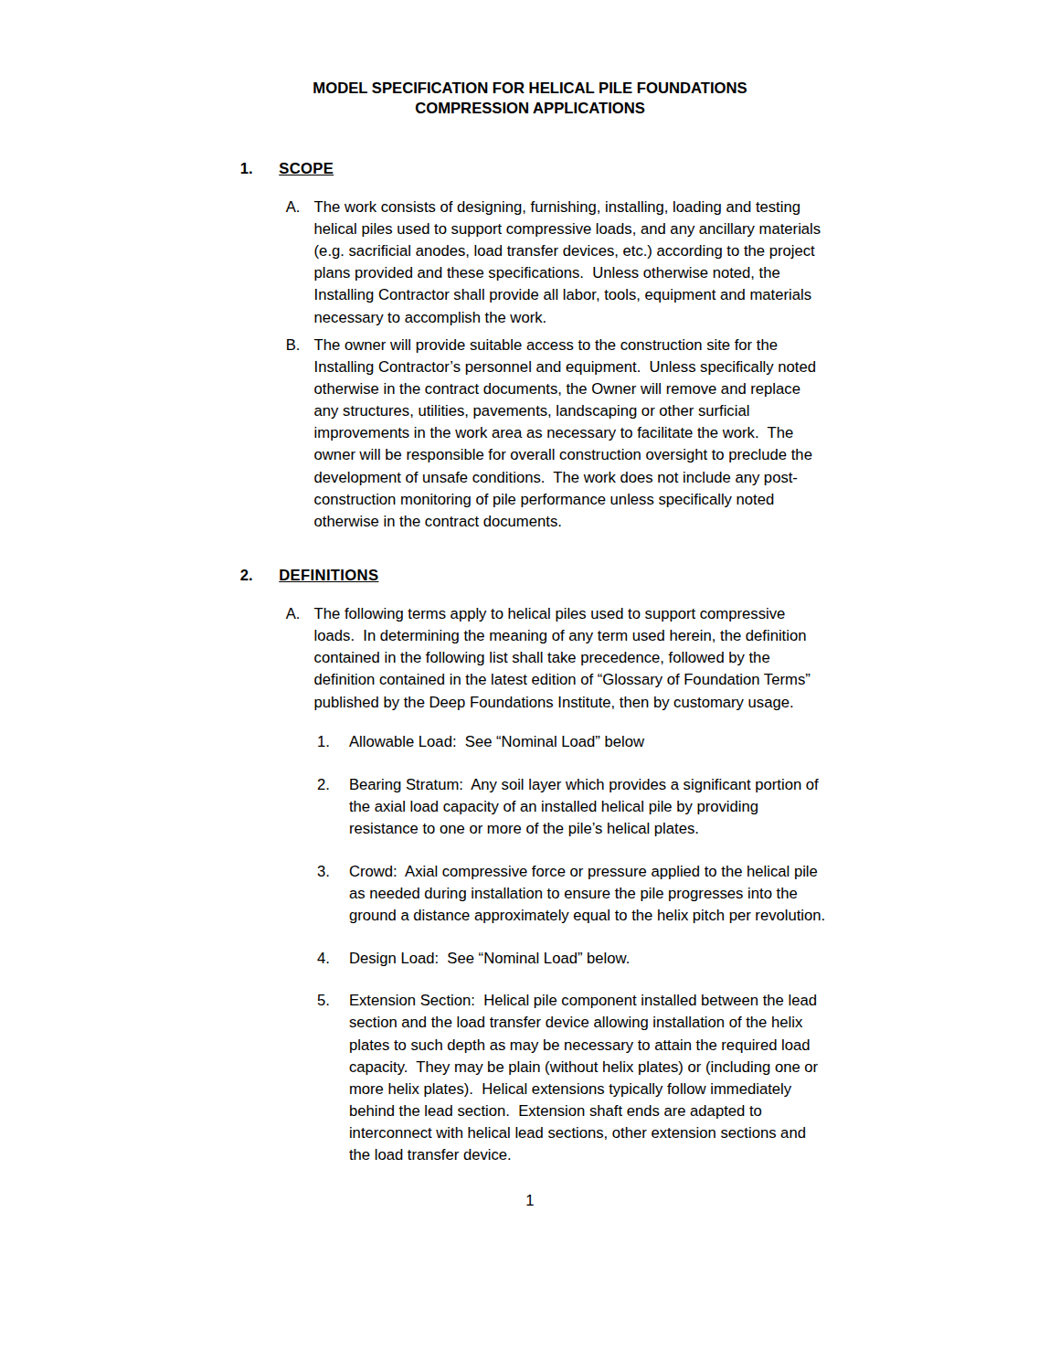MODEL SPECIFICATION FOR HELICAL PILE FOUNDATIONS COMPRESSION APPLICATIONS
1. SCOPE
A. The work consists of designing, furnishing, installing, loading and testing helical piles used to support compressive loads, and any ancillary materials (e.g. sacrificial anodes, load transfer devices, etc.) according to the project plans provided and these specifications. Unless otherwise noted, the Installing Contractor shall provide all labor, tools, equipment and materials necessary to accomplish the work.
B. The owner will provide suitable access to the construction site for the Installing Contractor’s personnel and equipment. Unless specifically noted otherwise in the contract documents, the Owner will remove and replace any structures, utilities, pavements, landscaping or other surficial improvements in the work area as necessary to facilitate the work. The owner will be responsible for overall construction oversight to preclude the development of unsafe conditions. The work does not include any post-construction monitoring of pile performance unless specifically noted otherwise in the contract documents.
2. DEFINITIONS
A.
The following terms apply to helical piles used to support compressive loads. In determining the meaning of any term used herein, the definition contained in the following list shall take precedence, followed by the definition contained in the latest edition of “Glossary of Foundation Terms” published by the Deep Foundations Institute, then by customary usage.
1. Allowable Load: See “Nominal Load” below
2. Bearing Stratum: Any soil layer which provides a significant portion of the axial load capacity of an installed helical pile by providing resistance to one or more of the pile’s helical plates.
3. Crowd: Axial compressive force or pressure applied to the helical pile as needed during installation to ensure the pile progresses into the ground a distance approximately equal to the helix pitch per revolution.
4. Design Load: See “Nominal Load” below.
5. Extension Section: Helical pile component installed between the lead section and the load transfer device allowing installation of the helix plates to such depth as may be necessary to attain the required load capacity. They may be plain (without helix plates) or (including one or more helix plates). Helical extensions typically follow immediately behind the lead section. Extension shaft ends are adapted to interconnect with helical lead sections, other extension sections and the load transfer device.
1